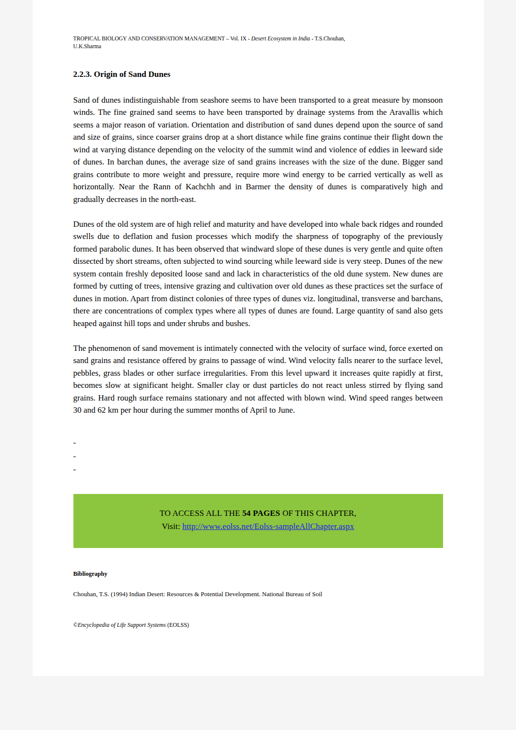TROPICAL BIOLOGY AND CONSERVATION MANAGEMENT – Vol. IX - Desert Ecosystem in India - T.S.Chouhan,
U.K.Sharma
2.2.3. Origin of Sand Dunes
Sand of dunes indistinguishable from seashore seems to have been transported to a great measure by monsoon winds. The fine grained sand seems to have been transported by drainage systems from the Aravallis which seems a major reason of variation. Orientation and distribution of sand dunes depend upon the source of sand and size of grains, since coarser grains drop at a short distance while fine grains continue their flight down the wind at varying distance depending on the velocity of the summit wind and violence of eddies in leeward side of dunes. In barchan dunes, the average size of sand grains increases with the size of the dune. Bigger sand grains contribute to more weight and pressure, require more wind energy to be carried vertically as well as horizontally. Near the Rann of Kachchh and in Barmer the density of dunes is comparatively high and gradually decreases in the north-east.
Dunes of the old system are of high relief and maturity and have developed into whale back ridges and rounded swells due to deflation and fusion processes which modify the sharpness of topography of the previously formed parabolic dunes. It has been observed that windward slope of these dunes is very gentle and quite often dissected by short streams, often subjected to wind sourcing while leeward side is very steep. Dunes of the new system contain freshly deposited loose sand and lack in characteristics of the old dune system. New dunes are formed by cutting of trees, intensive grazing and cultivation over old dunes as these practices set the surface of dunes in motion. Apart from distinct colonies of three types of dunes viz. longitudinal, transverse and barchans, there are concentrations of complex types where all types of dunes are found. Large quantity of sand also gets heaped against hill tops and under shrubs and bushes.
The phenomenon of sand movement is intimately connected with the velocity of surface wind, force exerted on sand grains and resistance offered by grains to passage of wind. Wind velocity falls nearer to the surface level, pebbles, grass blades or other surface irregularities. From this level upward it increases quite rapidly at first, becomes slow at significant height. Smaller clay or dust particles do not react unless stirred by flying sand grains. Hard rough surface remains stationary and not affected with blown wind. Wind speed ranges between 30 and 62 km per hour during the summer months of April to June.
- - -
TO ACCESS ALL THE 54 PAGES OF THIS CHAPTER,
Visit: http://www.eolss.net/Eolss-sampleAllChapter.aspx
Bibliography
Chouhan, T.S. (1994) Indian Desert: Resources & Potential Development. National Bureau of Soil
©Encyclopedia of Life Support Systems (EOLSS)